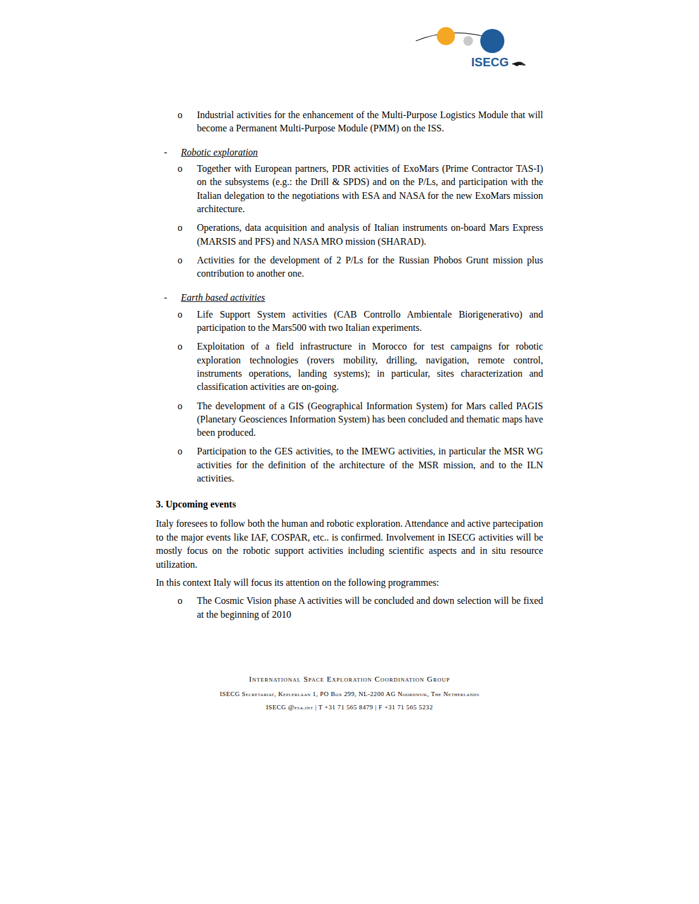ISECG
Industrial activities for the enhancement of the Multi-Purpose Logistics Module that will become a Permanent Multi-Purpose Module (PMM) on the ISS.
Robotic exploration
Together with European partners, PDR activities of ExoMars (Prime Contractor TAS-I) on the subsystems (e.g.: the Drill & SPDS) and on the P/Ls, and participation with the Italian delegation to the negotiations with ESA and NASA for the new ExoMars mission architecture.
Operations, data acquisition and analysis of Italian instruments on-board Mars Express (MARSIS and PFS) and NASA MRO mission (SHARAD).
Activities for the development of 2 P/Ls for the Russian Phobos Grunt mission plus contribution to another one.
Earth based activities
Life Support System activities (CAB Controllo Ambientale Biorigenerativo) and participation to the Mars500 with two Italian experiments.
Exploitation of a field infrastructure in Morocco for test campaigns for robotic exploration technologies (rovers mobility, drilling, navigation, remote control, instruments operations, landing systems); in particular, sites characterization and classification activities are on-going.
The development of a GIS (Geographical Information System) for Mars called PAGIS (Planetary Geosciences Information System) has been concluded and thematic maps have been produced.
Participation to the GES activities, to the IMEWG activities, in particular the MSR WG activities for the definition of the architecture of the MSR mission, and to the ILN activities.
3. Upcoming events
Italy foresees to follow both the human and robotic exploration. Attendance and active partecipation to the major events like IAF, COSPAR, etc.. is confirmed. Involvement in ISECG activities will be mostly focus on the robotic support activities including scientific aspects and in situ resource utilization.
In this context Italy will focus its attention on the following programmes:
The Cosmic Vision phase A activities will be concluded and down selection will be fixed at the beginning of 2010
International Space Exploration Coordination Group
ISECG Secretariat, Keplerlaan 1, PO Box 299, NL-2200 AG Noordwijk, The Netherlands
ISECG @esa.int | T +31 71 565 8479 | F +31 71 565 5232